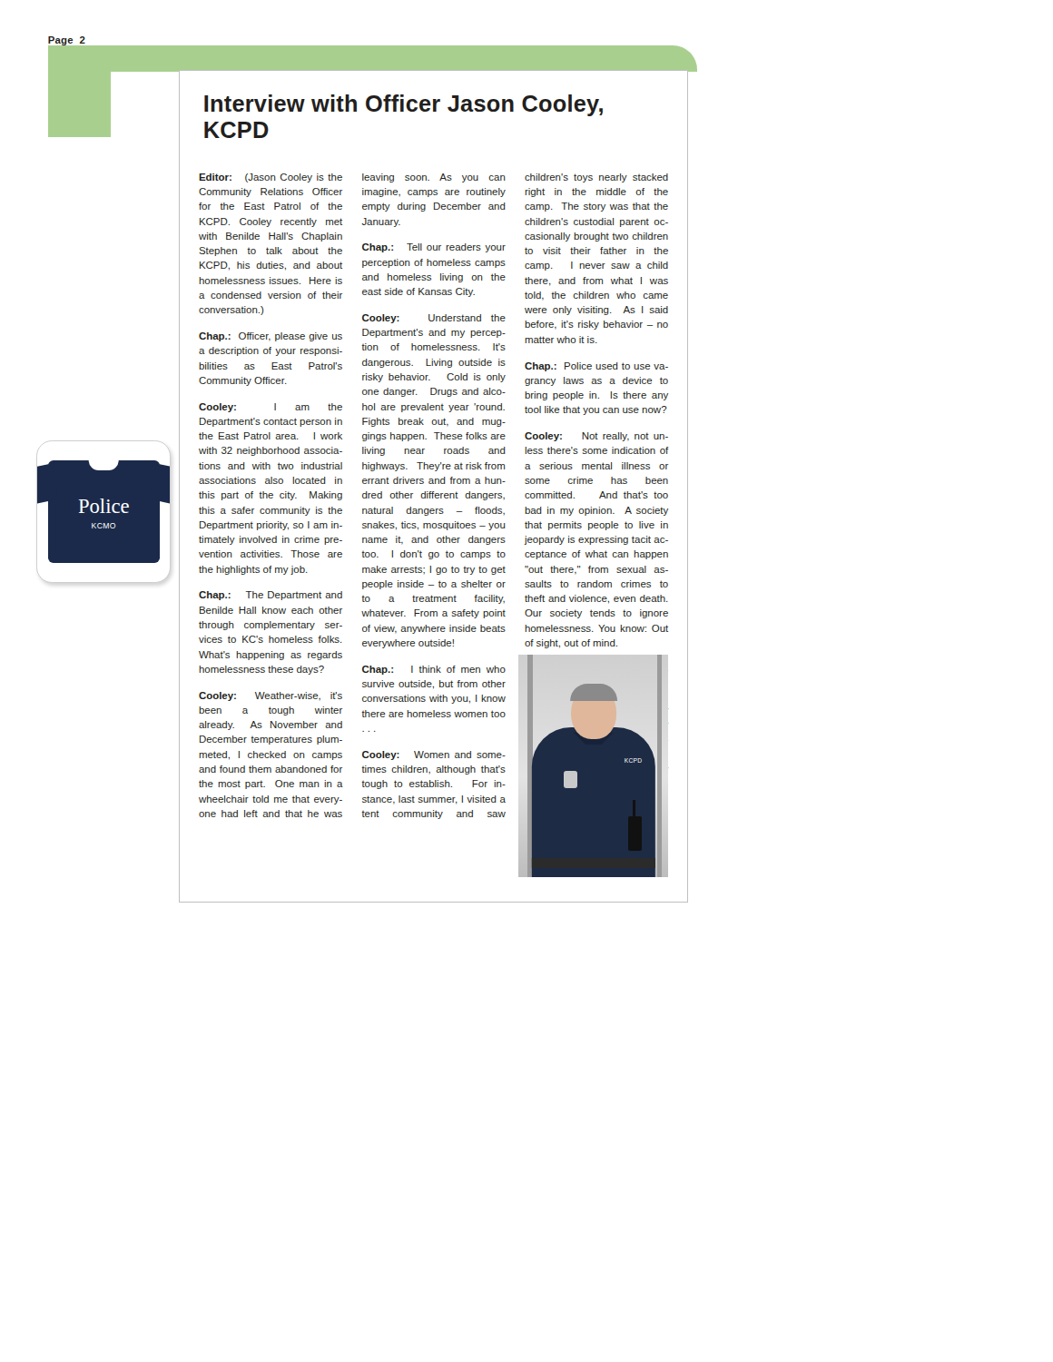Page 2
Police
KCMO
Interview with Officer Jason Cooley, KCPD
Editor: (Jason Cooley is the Community Relations Officer for the East Patrol of the KCPD. Cooley recently met with Benilde Hall's Chaplain Stephen to talk about the KCPD, his duties, and about homelessness issues. Here is a condensed version of their conversation.)
Chap.: Officer, please give us a description of your responsibilities as East Patrol's Community Officer.
Cooley: I am the Department's contact person in the East Patrol area. I work with 32 neighborhood associations and with two industrial associations also located in this part of the city. Making this a safer community is the Department priority, so I am intimately involved in crime prevention activities. Those are the highlights of my job.
Chap.: The Department and Benilde Hall know each other through complementary services to KC's homeless folks. What's happening as regards homelessness these days?
Cooley: Weather-wise, it's been a tough winter already. As November and December temperatures plummeted, I checked on camps and found them abandoned for the most part. One man in a wheelchair told me that everyone had left and that he was leaving soon. As you can imagine, camps are routinely empty during December and January.
Chap.: Tell our readers your perception of homeless camps and homeless living on the east side of Kansas City.
Cooley: Understand the Department's and my perception of homelessness. It's dangerous. Living outside is risky behavior. Cold is only one danger. Drugs and alcohol are prevalent year 'round. Fights break out, and muggings happen. These folks are living near roads and highways. They're at risk from errant drivers and from a hundred other different dangers, natural dangers – floods, snakes, tics, mosquitoes – you name it, and other dangers too. I don't go to camps to make arrests; I go to try to get people inside – to a shelter or to a treatment facility, whatever. From a safety point of view, anywhere inside beats everywhere outside!
Chap.: I think of men who survive outside, but from other conversations with you, I know there are homeless women too . . .
Cooley: Women and sometimes children, although that's tough to establish. For instance, last summer, I visited a tent community and saw children's toys nearly stacked right in the middle of the camp. The story was that the children's custodial parent occasionally brought two children to visit their father in the camp. I never saw a child there, and from what I was told, the children who came were only visiting. As I said before, it's risky behavior – no matter who it is.
Chap.: Police used to use vagrancy laws as a device to bring people in. Is there any tool like that you can use now?
Cooley: Not really, not unless there's some indication of a serious mental illness or some crime has been committed. And that's too bad in my opinion. A society that permits people to live in jeopardy is expressing tacit acceptance of what can happen "out there," from sexual assaults to random crimes to theft and violence, even death. Our society tends to ignore homelessness. You know: Out of sight, out of mind.
Chap.: Thanks for your insights and time.
Cooley: You're welcome. My work is made easier by competent and willing agencies such as Benilde Hall, agencies that can actually make a difference for people in harm's way.
KCPD